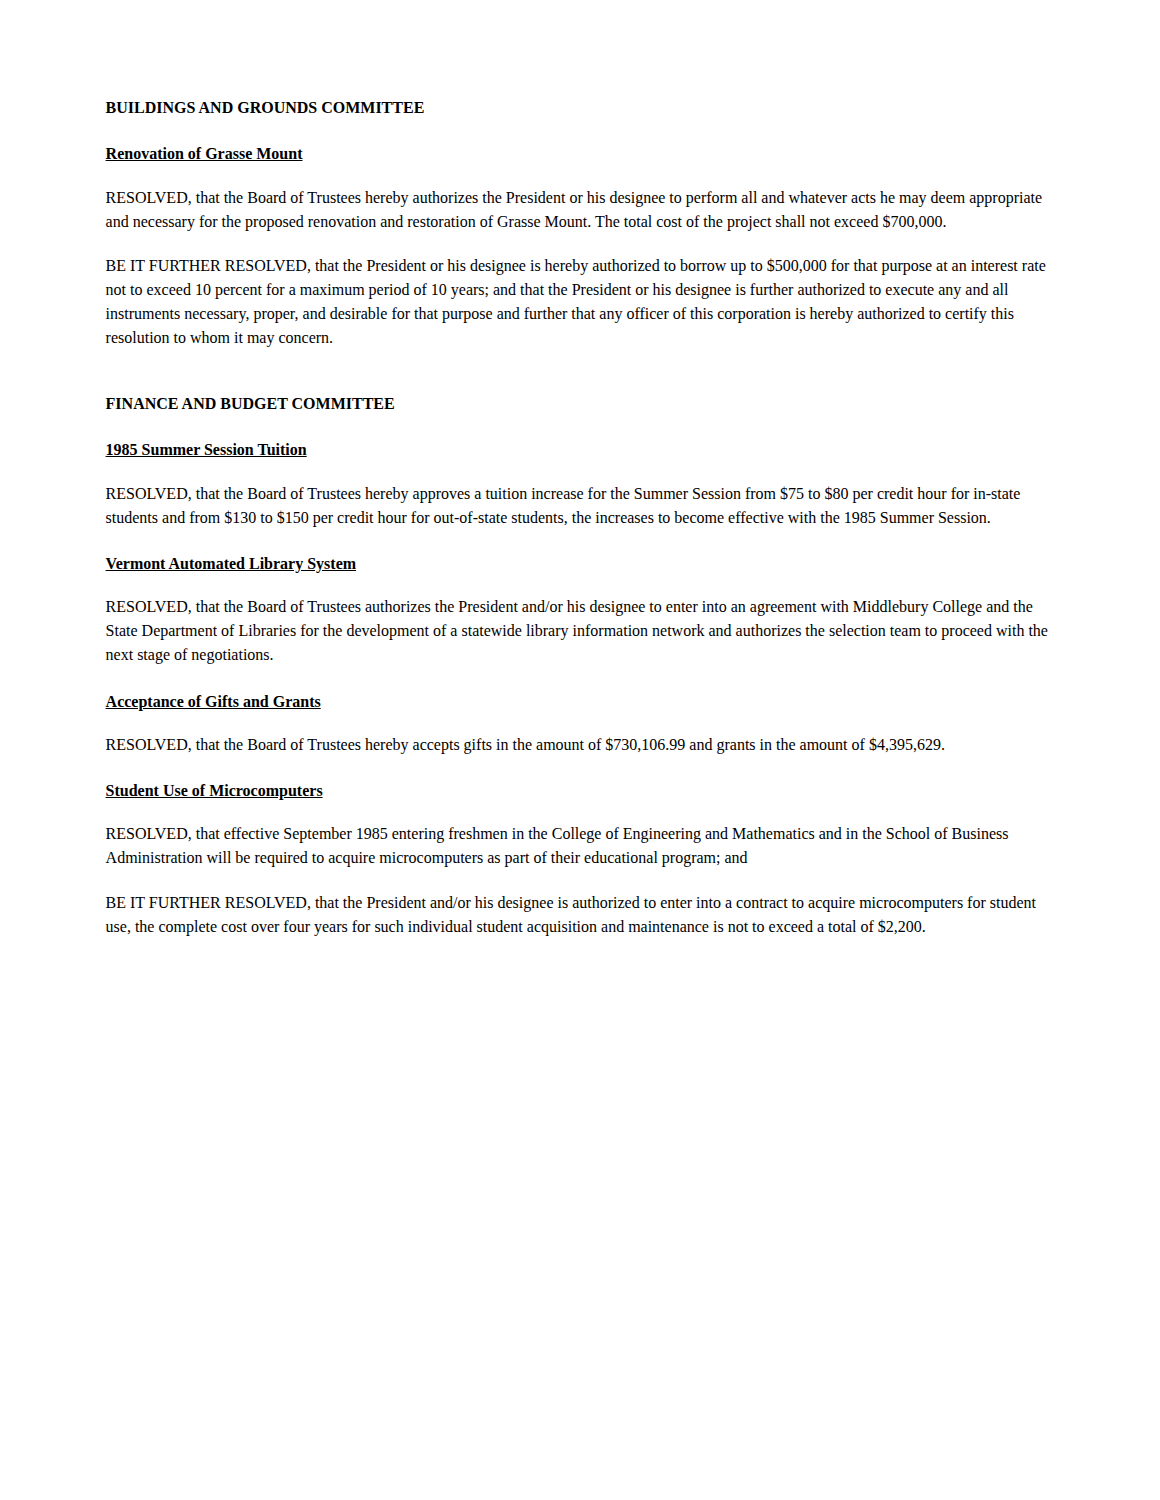BUILDINGS AND GROUNDS COMMITTEE
Renovation of Grasse Mount
RESOLVED, that the Board of Trustees hereby authorizes the President or his designee to perform all and whatever acts he may deem appropriate and necessary for the proposed renovation and restoration of Grasse Mount. The total cost of the project shall not exceed $700,000.
BE IT FURTHER RESOLVED, that the President or his designee is hereby authorized to borrow up to $500,000 for that purpose at an interest rate not to exceed 10 percent for a maximum period of 10 years; and that the President or his designee is further authorized to execute any and all instruments necessary, proper, and desirable for that purpose and further that any officer of this corporation is hereby authorized to certify this resolution to whom it may concern.
FINANCE AND BUDGET COMMITTEE
1985 Summer Session Tuition
RESOLVED, that the Board of Trustees hereby approves a tuition increase for the Summer Session from $75 to $80 per credit hour for in-state students and from $130 to $150 per credit hour for out-of-state students, the increases to become effective with the 1985 Summer Session.
Vermont Automated Library System
RESOLVED, that the Board of Trustees authorizes the President and/or his designee to enter into an agreement with Middlebury College and the State Department of Libraries for the development of a statewide library information network and authorizes the selection team to proceed with the next stage of negotiations.
Acceptance of Gifts and Grants
RESOLVED, that the Board of Trustees hereby accepts gifts in the amount of $730,106.99 and grants in the amount of $4,395,629.
Student Use of Microcomputers
RESOLVED, that effective September 1985 entering freshmen in the College of Engineering and Mathematics and in the School of Business Administration will be required to acquire microcomputers as part of their educational program; and
BE IT FURTHER RESOLVED, that the President and/or his designee is authorized to enter into a contract to acquire microcomputers for student use, the complete cost over four years for such individual student acquisition and maintenance is not to exceed a total of $2,200.